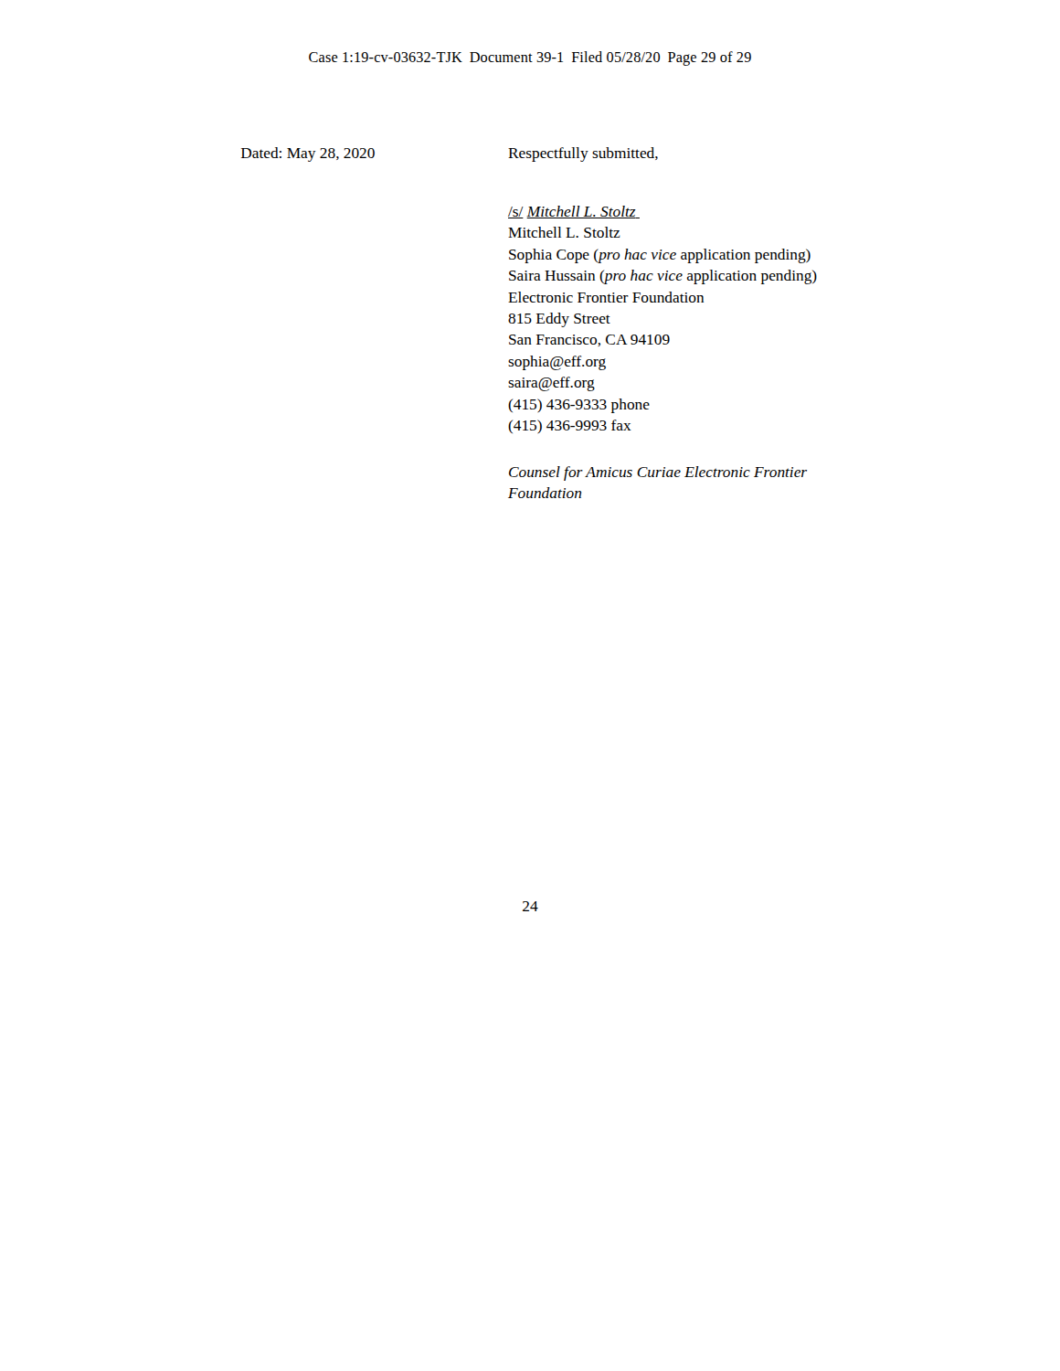Case 1:19-cv-03632-TJK Document 39-1 Filed 05/28/20 Page 29 of 29
Dated: May 28, 2020
Respectfully submitted,
/s/ Mitchell L. Stoltz
Mitchell L. Stoltz
Sophia Cope (pro hac vice application pending)
Saira Hussain (pro hac vice application pending)
Electronic Frontier Foundation
815 Eddy Street
San Francisco, CA 94109
sophia@eff.org
saira@eff.org
(415) 436-9333 phone
(415) 436-9993 fax
Counsel for Amicus Curiae Electronic Frontier
Foundation
24